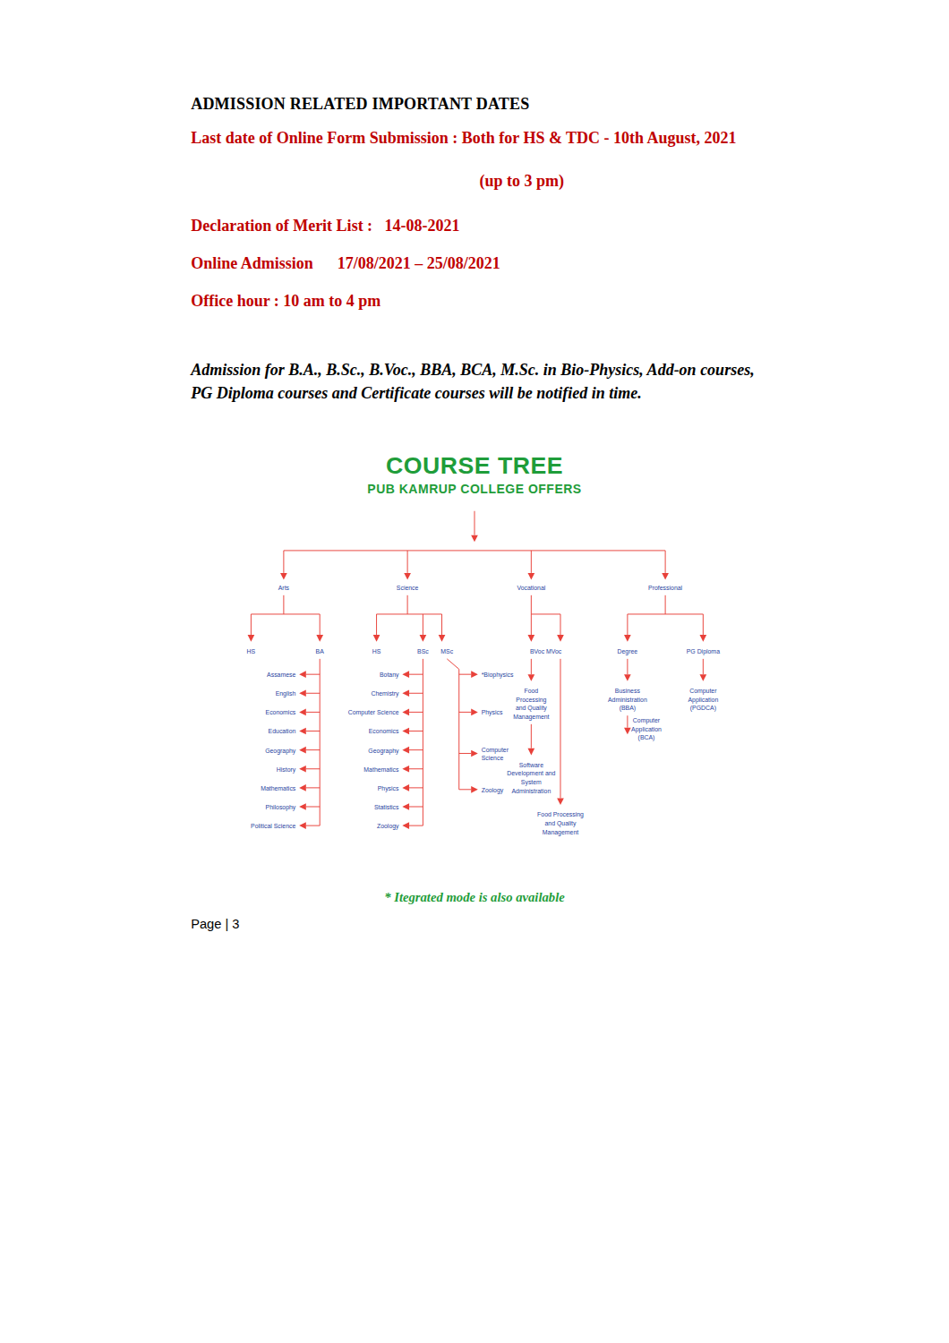ADMISSION RELATED IMPORTANT DATES
Last date of Online Form Submission : Both for HS & TDC - 10th August, 2021
(up to 3 pm)
Declaration of Merit List : 14-08-2021
Online Admission 17/08/2021 – 25/08/2021
Office hour : 10 am to 4 pm
Admission for B.A., B.Sc., B.Voc., BBA, BCA, M.Sc. in Bio-Physics, Add-on courses, PG Diploma courses and Certificate courses will be notified in time.
COURSE TREE
PUB KAMRUP COLLEGE OFFERS
Arts Science Vocational Professional HS BA Assamese English Economics Education Geography History Mathematics Philosophy Political Science HS BSc MSc Botany Chemistry Computer Science Economics Geography Mathematics Physics Statistics Zoology *Biophysics Physics Computer Science Zoology BVoc MVoc Food Processing and Quality Management Software Development and System Administration Food Processing and Quality Management Degree PG Diploma Business Administration (BBA) Computer Application (BCA) Computer Application (PGDCA)
* Itegrated mode is also available
Page | 3